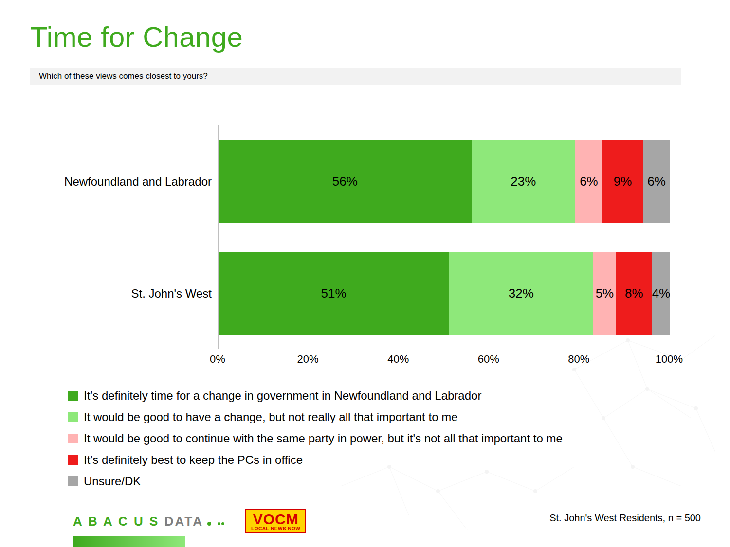Time for Change
Which of these views comes closest to yours?
Newfoundland and Labrador
St. John's West
56%
23%
6%
9%
6%
51%
32%
5%
8%
4%
0% 20% 40% 60% 80% 100%
It’s definitely time for a change in government in Newfoundland and Labrador
It would be good to have a change, but not really all that important to me
It would be good to continue with the same party in power, but it's not all that important to me
It’s definitely best to keep the PCs in office
Unsure/DK
A B A C U S DATA
VOCM LOCAL NEWS NOW
St. John's West Residents, n = 500